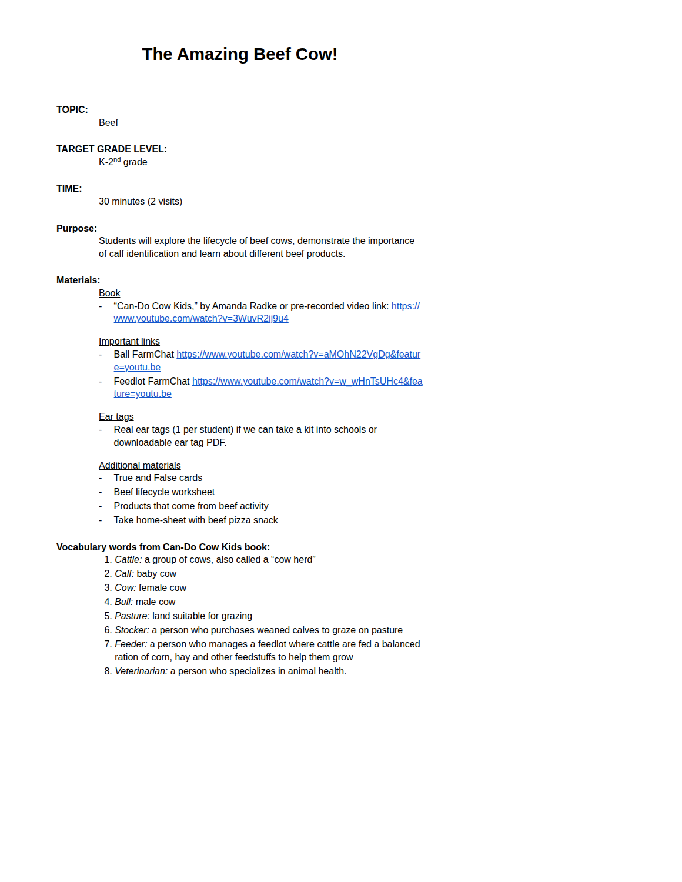The Amazing Beef Cow!
TOPIC:
Beef
TARGET GRADE LEVEL:
K-2nd grade
TIME:
30 minutes (2 visits)
Purpose:
Students will explore the lifecycle of beef cows, demonstrate the importance of calf identification and learn about different beef products.
Materials:
Book
“Can-Do Cow Kids,” by Amanda Radke or pre-recorded video link: https://www.youtube.com/watch?v=3WuvR2ij9u4
Important links
Ball FarmChat https://www.youtube.com/watch?v=aMOhN22VgDg&feature=youtu.be
Feedlot FarmChat https://www.youtube.com/watch?v=w_wHnTsUHc4&feature=youtu.be
Ear tags
Real ear tags (1 per student) if we can take a kit into schools or downloadable ear tag PDF.
Additional materials
True and False cards
Beef lifecycle worksheet
Products that come from beef activity
Take home-sheet with beef pizza snack
Vocabulary words from Can-Do Cow Kids book:
Cattle: a group of cows, also called a “cow herd”
Calf: baby cow
Cow: female cow
Bull: male cow
Pasture: land suitable for grazing
Stocker: a person who purchases weaned calves to graze on pasture
Feeder: a person who manages a feedlot where cattle are fed a balanced ration of corn, hay and other feedstuffs to help them grow
Veterinarian: a person who specializes in animal health.